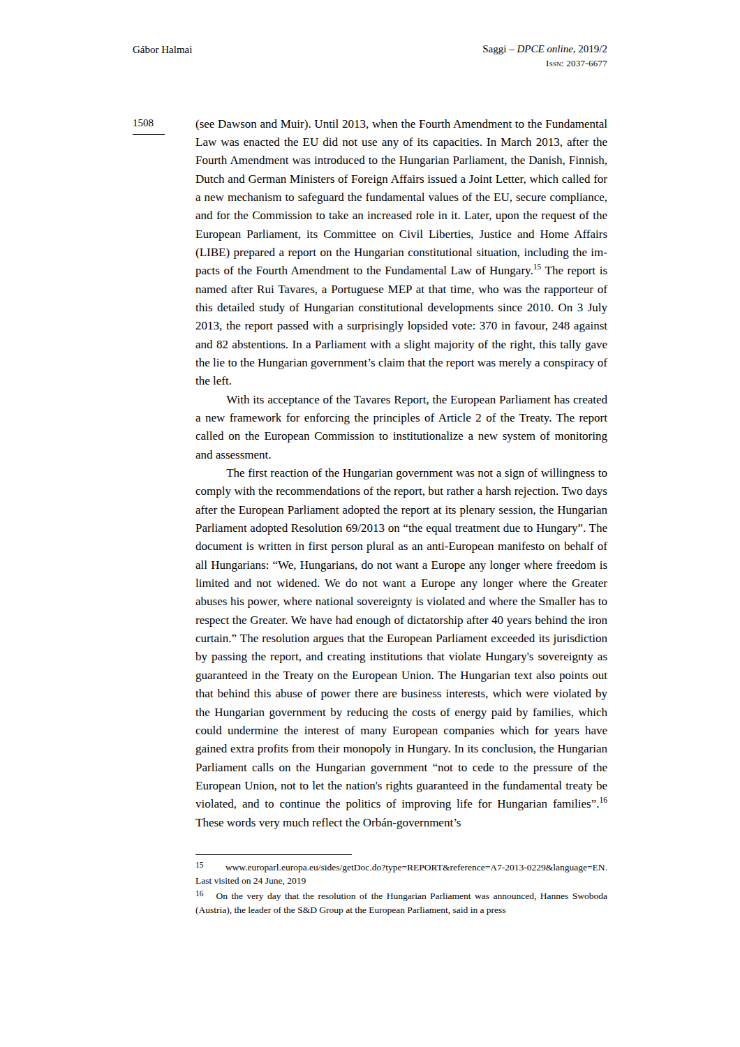Gábor Halmai
Saggi – DPCE online, 2019/2
Issn: 2037-6677
1508
(see Dawson and Muir). Until 2013, when the Fourth Amendment to the Fundamental Law was enacted the EU did not use any of its capacities. In March 2013, after the Fourth Amendment was introduced to the Hungarian Parliament, the Danish, Finnish, Dutch and German Ministers of Foreign Affairs issued a Joint Letter, which called for a new mechanism to safeguard the fundamental values of the EU, secure compliance, and for the Commission to take an increased role in it. Later, upon the request of the European Parliament, its Committee on Civil Liberties, Justice and Home Affairs (LIBE) prepared a report on the Hungarian constitutional situation, including the impacts of the Fourth Amendment to the Fundamental Law of Hungary.15 The report is named after Rui Tavares, a Portuguese MEP at that time, who was the rapporteur of this detailed study of Hungarian constitutional developments since 2010. On 3 July 2013, the report passed with a surprisingly lopsided vote: 370 in favour, 248 against and 82 abstentions. In a Parliament with a slight majority of the right, this tally gave the lie to the Hungarian government’s claim that the report was merely a conspiracy of the left.
With its acceptance of the Tavares Report, the European Parliament has created a new framework for enforcing the principles of Article 2 of the Treaty. The report called on the European Commission to institutionalize a new system of monitoring and assessment.
The first reaction of the Hungarian government was not a sign of willingness to comply with the recommendations of the report, but rather a harsh rejection. Two days after the European Parliament adopted the report at its plenary session, the Hungarian Parliament adopted Resolution 69/2013 on “the equal treatment due to Hungary”. The document is written in first person plural as an anti-European manifesto on behalf of all Hungarians: “We, Hungarians, do not want a Europe any longer where freedom is limited and not widened. We do not want a Europe any longer where the Greater abuses his power, where national sovereignty is violated and where the Smaller has to respect the Greater. We have had enough of dictatorship after 40 years behind the iron curtain.” The resolution argues that the European Parliament exceeded its jurisdiction by passing the report, and creating institutions that violate Hungary's sovereignty as guaranteed in the Treaty on the European Union. The Hungarian text also points out that behind this abuse of power there are business interests, which were violated by the Hungarian government by reducing the costs of energy paid by families, which could undermine the interest of many European companies which for years have gained extra profits from their monopoly in Hungary. In its conclusion, the Hungarian Parliament calls on the Hungarian government “not to cede to the pressure of the European Union, not to let the nation's rights guaranteed in the fundamental treaty be violated, and to continue the politics of improving life for Hungarian families”.16 These words very much reflect the Orbán-government’s
15 www.europarl.europa.eu/sides/getDoc.do?type=REPORT&reference=A7-2013-0229&language=EN. Last visited on 24 June, 2019
16 On the very day that the resolution of the Hungarian Parliament was announced, Hannes Swoboda (Austria), the leader of the S&D Group at the European Parliament, said in a press